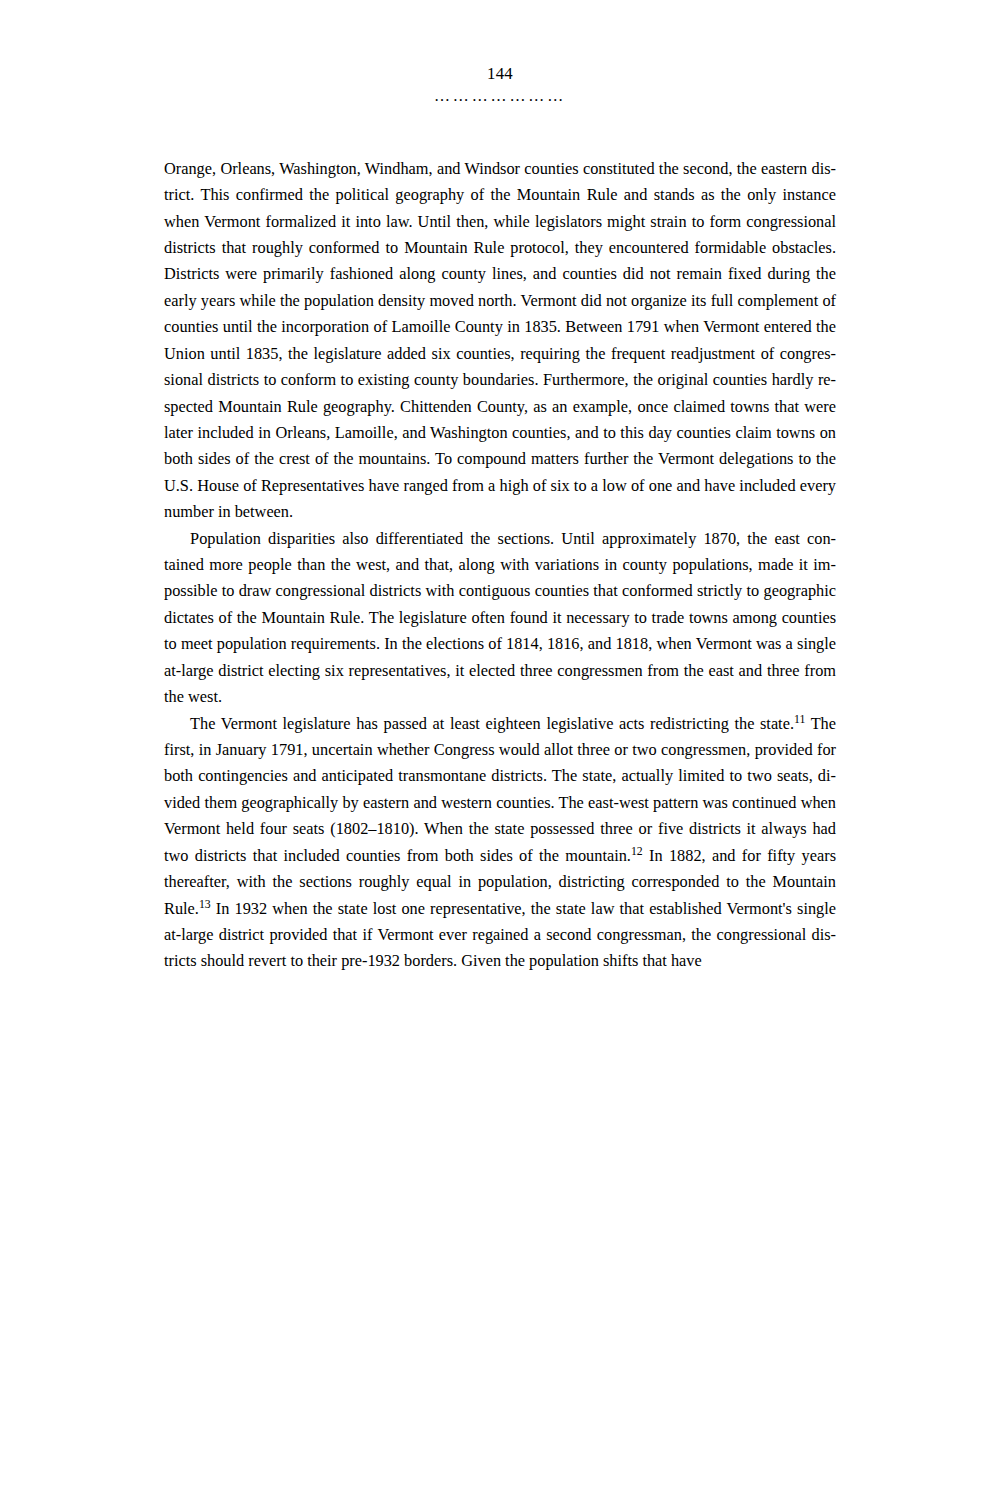144
…………………
Orange, Orleans, Washington, Windham, and Windsor counties constituted the second, the eastern district. This confirmed the political geography of the Mountain Rule and stands as the only instance when Vermont formalized it into law. Until then, while legislators might strain to form congressional districts that roughly conformed to Mountain Rule protocol, they encountered formidable obstacles. Districts were primarily fashioned along county lines, and counties did not remain fixed during the early years while the population density moved north. Vermont did not organize its full complement of counties until the incorporation of Lamoille County in 1835. Between 1791 when Vermont entered the Union until 1835, the legislature added six counties, requiring the frequent readjustment of congressional districts to conform to existing county boundaries. Furthermore, the original counties hardly respected Mountain Rule geography. Chittenden County, as an example, once claimed towns that were later included in Orleans, Lamoille, and Washington counties, and to this day counties claim towns on both sides of the crest of the mountains. To compound matters further the Vermont delegations to the U.S. House of Representatives have ranged from a high of six to a low of one and have included every number in between.
Population disparities also differentiated the sections. Until approximately 1870, the east contained more people than the west, and that, along with variations in county populations, made it impossible to draw congressional districts with contiguous counties that conformed strictly to geographic dictates of the Mountain Rule. The legislature often found it necessary to trade towns among counties to meet population requirements. In the elections of 1814, 1816, and 1818, when Vermont was a single at-large district electing six representatives, it elected three congressmen from the east and three from the west.
The Vermont legislature has passed at least eighteen legislative acts redistricting the state.11 The first, in January 1791, uncertain whether Congress would allot three or two congressmen, provided for both contingencies and anticipated transmontane districts. The state, actually limited to two seats, divided them geographically by eastern and western counties. The east-west pattern was continued when Vermont held four seats (1802–1810). When the state possessed three or five districts it always had two districts that included counties from both sides of the mountain.12 In 1882, and for fifty years thereafter, with the sections roughly equal in population, districting corresponded to the Mountain Rule.13 In 1932 when the state lost one representative, the state law that established Vermont's single at-large district provided that if Vermont ever regained a second congressman, the congressional districts should revert to their pre-1932 borders. Given the population shifts that have